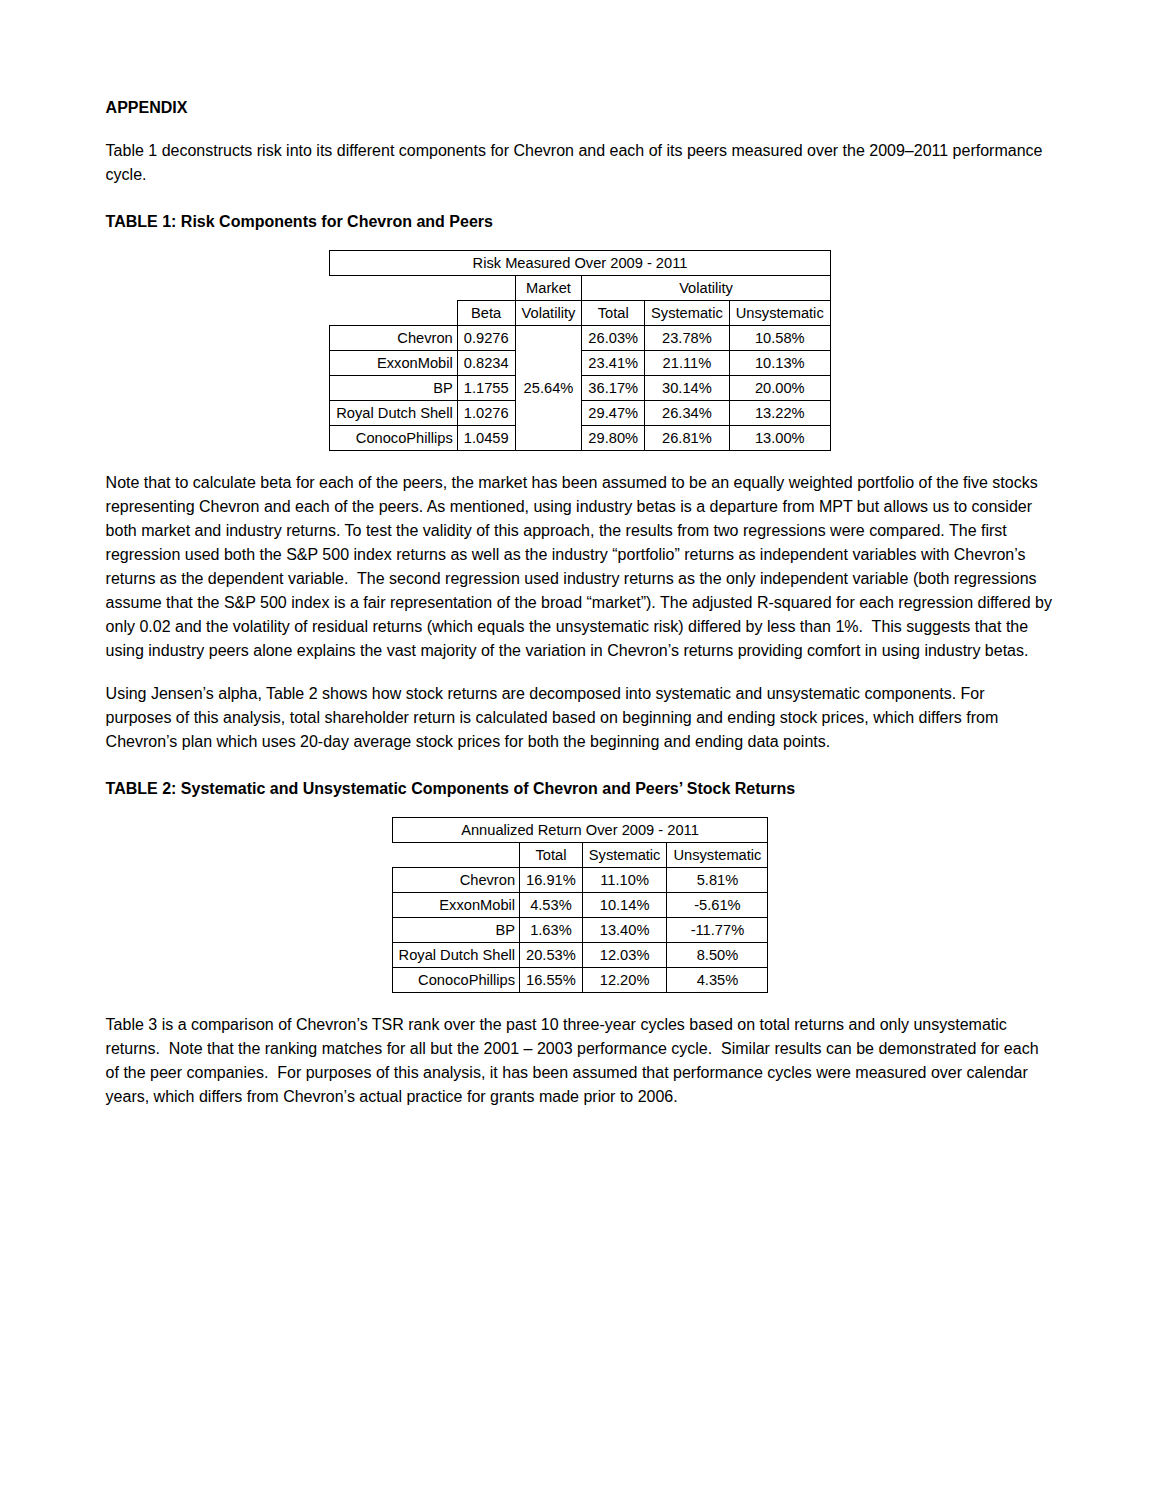APPENDIX
Table 1 deconstructs risk into its different components for Chevron and each of its peers measured over the 2009–2011 performance cycle.
TABLE 1: Risk Components for Chevron and Peers
| Risk Measured Over 2009 - 2011 |
| | | Market | Volatility |
| | Beta | Volatility | Total | Systematic | Unsystematic |
| Chevron | 0.9276 | | 26.03% | 23.78% | 10.58% |
| ExxonMobil | 0.8234 | | 23.41% | 21.11% | 10.13% |
| BP | 1.1755 | 25.64% | 36.17% | 30.14% | 20.00% |
| Royal Dutch Shell | 1.0276 | | 29.47% | 26.34% | 13.22% |
| ConocoPhillips | 1.0459 | | 29.80% | 26.81% | 13.00% |
Note that to calculate beta for each of the peers, the market has been assumed to be an equally weighted portfolio of the five stocks representing Chevron and each of the peers. As mentioned, using industry betas is a departure from MPT but allows us to consider both market and industry returns. To test the validity of this approach, the results from two regressions were compared. The first regression used both the S&P 500 index returns as well as the industry “portfolio” returns as independent variables with Chevron’s returns as the dependent variable. The second regression used industry returns as the only independent variable (both regressions assume that the S&P 500 index is a fair representation of the broad “market”). The adjusted R-squared for each regression differed by only 0.02 and the volatility of residual returns (which equals the unsystematic risk) differed by less than 1%. This suggests that the using industry peers alone explains the vast majority of the variation in Chevron’s returns providing comfort in using industry betas.
Using Jensen’s alpha, Table 2 shows how stock returns are decomposed into systematic and unsystematic components. For purposes of this analysis, total shareholder return is calculated based on beginning and ending stock prices, which differs from Chevron’s plan which uses 20-day average stock prices for both the beginning and ending data points.
TABLE 2: Systematic and Unsystematic Components of Chevron and Peers’ Stock Returns
| Annualized Return Over 2009 - 2011 |
| | Total | Systematic | Unsystematic |
| Chevron | 16.91% | 11.10% | 5.81% |
| ExxonMobil | 4.53% | 10.14% | -5.61% |
| BP | 1.63% | 13.40% | -11.77% |
| Royal Dutch Shell | 20.53% | 12.03% | 8.50% |
| ConocoPhillips | 16.55% | 12.20% | 4.35% |
Table 3 is a comparison of Chevron’s TSR rank over the past 10 three-year cycles based on total returns and only unsystematic returns. Note that the ranking matches for all but the 2001 – 2003 performance cycle. Similar results can be demonstrated for each of the peer companies. For purposes of this analysis, it has been assumed that performance cycles were measured over calendar years, which differs from Chevron’s actual practice for grants made prior to 2006.